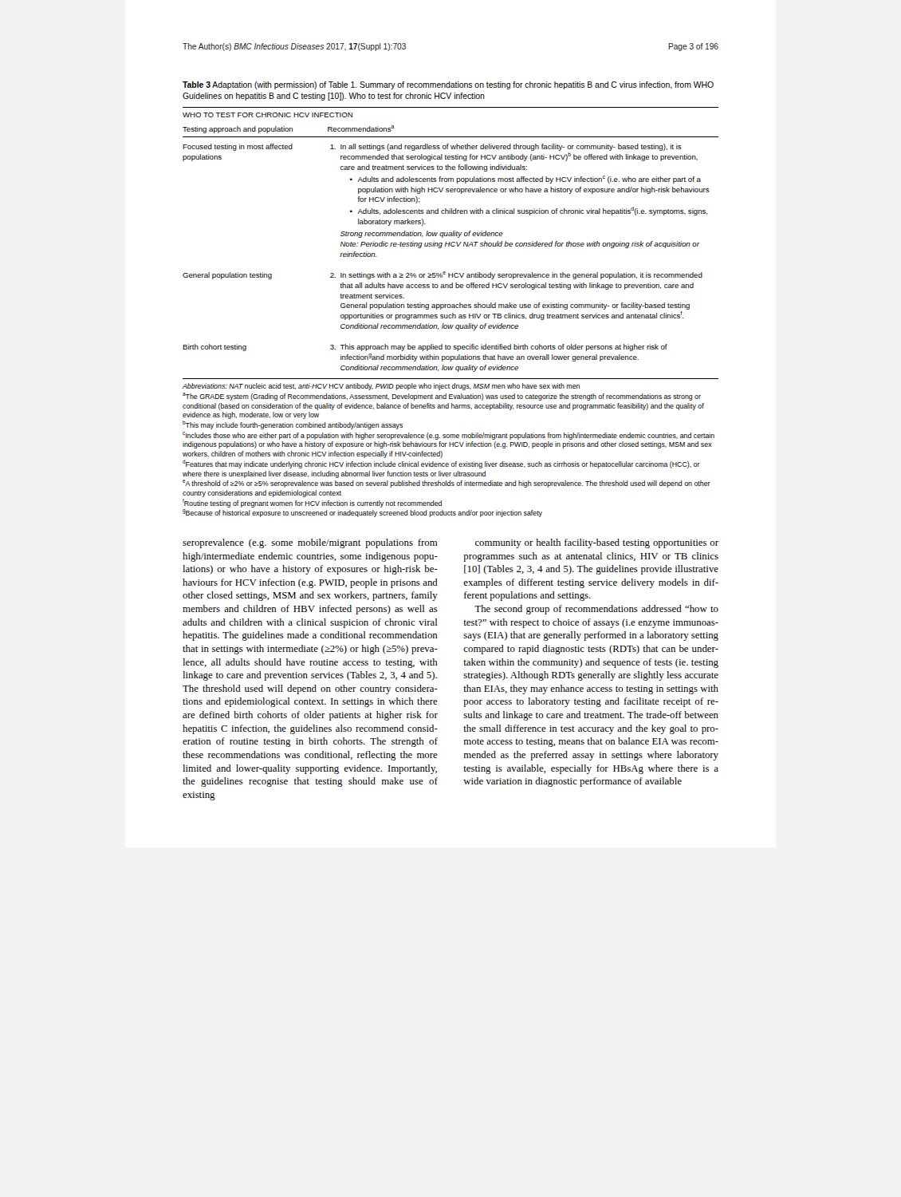The Author(s) BMC Infectious Diseases 2017, 17(Suppl 1):703
Page 3 of 196
Table 3 Adaptation (with permission) of Table 1. Summary of recommendations on testing for chronic hepatitis B and C virus infection, from WHO Guidelines on hepatitis B and C testing [10]). Who to test for chronic HCV infection
| WHO TO TEST FOR CHRONIC HCV INFECTION |
| --- |
| Testing approach and population | Recommendations a |
| Focused testing in most affected populations | In all settings (and regardless of whether delivered through facility- or community- based testing), it is recommended that serological testing for HCV antibody (anti- HCV) b be offered with linkage to prevention, care and treatment services to the following individuals: Adults and adolescents from populations most affected by HCV infection c (i.e. who are either part of a population with high HCV seroprevalence or who have a history of exposure and/or high-risk behaviours for HCV infection); Adults, adolescents and children with a clinical suspicion of chronic viral hepatitis d (i.e. symptoms, signs, laboratory markers). Strong recommendation, low quality of evidence Note: Periodic re-testing using HCV NAT should be considered for those with ongoing risk of acquisition or reinfection. |
| General population testing | In settings with a ≥ 2% or ≥5% e HCV antibody seroprevalence in the general population, it is recommended that all adults have access to and be offered HCV serological testing with linkage to prevention, care and treatment services. General population testing approaches should make use of existing community- or facility-based testing opportunities or programmes such as HIV or TB clinics, drug treatment services and antenatal clinics f . Conditional recommendation, low quality of evidence |
| Birth cohort testing | This approach may be applied to specific identified birth cohorts of older persons at higher risk of infection g and morbidity within populations that have an overall lower general prevalence. Conditional recommendation, low quality of evidence |
Abbreviations: NAT nucleic acid test, anti-HCV HCV antibody, PWID people who inject drugs, MSM men who have sex with men
aThe GRADE system (Grading of Recommendations, Assessment, Development and Evaluation) was used to categorize the strength of recommendations as strong or conditional (based on consideration of the quality of evidence, balance of benefits and harms, acceptability, resource use and programmatic feasibility) and the quality of evidence as high, moderate, low or very low
bThis may include fourth-generation combined antibody/antigen assays
cIncludes those who are either part of a population with higher seroprevalence (e.g. some mobile/migrant populations from high/intermediate endemic countries, and certain indigenous populations) or who have a history of exposure or high-risk behaviours for HCV infection (e.g. PWID, people in prisons and other closed settings, MSM and sex workers, children of mothers with chronic HCV infection especially if HIV-coinfected)
dFeatures that may indicate underlying chronic HCV infection include clinical evidence of existing liver disease, such as cirrhosis or hepatocellular carcinoma (HCC), or where there is unexplained liver disease, including abnormal liver function tests or liver ultrasound
eA threshold of ≥2% or ≥5% seroprevalence was based on several published thresholds of intermediate and high seroprevalence. The threshold used will depend on other country considerations and epidemiological context
fRoutine testing of pregnant women for HCV infection is currently not recommended
gBecause of historical exposure to unscreened or inadequately screened blood products and/or poor injection safety
seroprevalence (e.g. some mobile/migrant populations from high/intermediate endemic countries, some indigenous populations) or who have a history of exposures or high-risk behaviours for HCV infection (e.g. PWID, people in prisons and other closed settings, MSM and sex workers, partners, family members and children of HBV infected persons) as well as adults and children with a clinical suspicion of chronic viral hepatitis. The guidelines made a conditional recommendation that in settings with intermediate (≥2%) or high (≥5%) prevalence, all adults should have routine access to testing, with linkage to care and prevention services (Tables 2, 3, 4 and 5). The threshold used will depend on other country considerations and epidemiological context. In settings in which there are defined birth cohorts of older patients at higher risk for hepatitis C infection, the guidelines also recommend consideration of routine testing in birth cohorts. The strength of these recommendations was conditional, reflecting the more limited and lower-quality supporting evidence. Importantly, the guidelines recognise that testing should make use of existing
community or health facility-based testing opportunities or programmes such as at antenatal clinics, HIV or TB clinics [10] (Tables 2, 3, 4 and 5). The guidelines provide illustrative examples of different testing service delivery models in different populations and settings.
The second group of recommendations addressed “how to test?” with respect to choice of assays (i.e enzyme immunoassays (EIA) that are generally performed in a laboratory setting compared to rapid diagnostic tests (RDTs) that can be undertaken within the community) and sequence of tests (ie. testing strategies). Although RDTs generally are slightly less accurate than EIAs, they may enhance access to testing in settings with poor access to laboratory testing and facilitate receipt of results and linkage to care and treatment. The trade-off between the small difference in test accuracy and the key goal to promote access to testing, means that on balance EIA was recommended as the preferred assay in settings where laboratory testing is available, especially for HBsAg where there is a wide variation in diagnostic performance of available